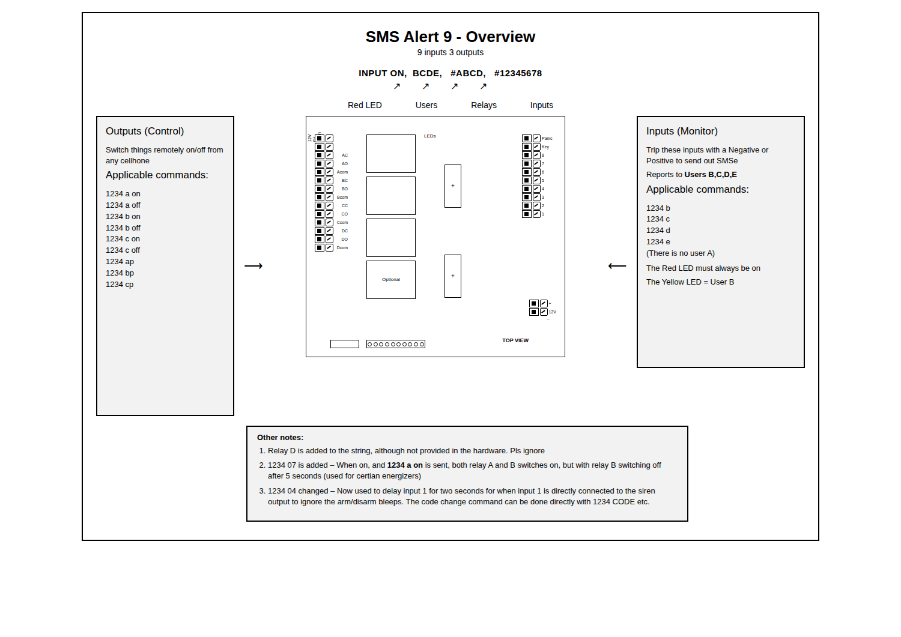SMS Alert 9 - Overview
9 inputs 3 outputs
INPUT ON, BCDE, #ABCD, #12345678
↗↗↗↗
Red LED Users Relays Inputs
Outputs (Control)
Switch things remotely on/off from any cellhone
Applicable commands:
1234 a on
1234 a off
1234 b on
1234 b off
1234 c on
1234 c off
1234 ap
1234 bp
1234 cp
⟶
12V 0V Siren
AC
AO
Acom
BC
BO
Bcom
CC
CO
Ccom
DC
DO
Dcom
Optional
LEDs
+
+
Panic
Key
8
7
6
5
4
3
2
1
+
12V
–
TOP VIEW
⟵
Inputs (Monitor)
Trip these inputs with a Negative or Positive to send out SMSe
Reports to Users B,C,D,E
Applicable commands:
1234 b
1234 c
1234 d
1234 e
(There is no user A)
The Red LED must always be on
The Yellow LED = User B
Other notes:
Relay D is added to the string, although not provided in the hardware. Pls ignore
1234 07 is added – When on, and 1234 a on is sent, both relay A and B switches on, but with relay B switching off after 5 seconds (used for certian energizers)
1234 04 changed – Now used to delay input 1 for two seconds for when input 1 is directly connected to the siren output to ignore the arm/disarm bleeps. The code change command can be done directly with 1234 CODE etc.